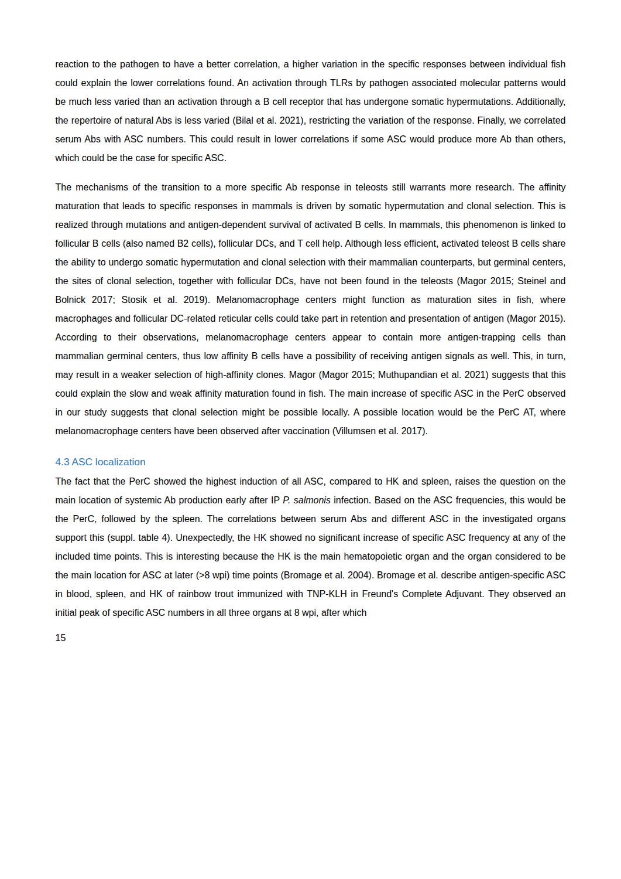reaction to the pathogen to have a better correlation, a higher variation in the specific responses between individual fish could explain the lower correlations found. An activation through TLRs by pathogen associated molecular patterns would be much less varied than an activation through a B cell receptor that has undergone somatic hypermutations. Additionally, the repertoire of natural Abs is less varied (Bilal et al. 2021), restricting the variation of the response. Finally, we correlated serum Abs with ASC numbers. This could result in lower correlations if some ASC would produce more Ab than others, which could be the case for specific ASC.
The mechanisms of the transition to a more specific Ab response in teleosts still warrants more research. The affinity maturation that leads to specific responses in mammals is driven by somatic hypermutation and clonal selection. This is realized through mutations and antigen-dependent survival of activated B cells. In mammals, this phenomenon is linked to follicular B cells (also named B2 cells), follicular DCs, and T cell help. Although less efficient, activated teleost B cells share the ability to undergo somatic hypermutation and clonal selection with their mammalian counterparts, but germinal centers, the sites of clonal selection, together with follicular DCs, have not been found in the teleosts (Magor 2015; Steinel and Bolnick 2017; Stosik et al. 2019). Melanomacrophage centers might function as maturation sites in fish, where macrophages and follicular DC-related reticular cells could take part in retention and presentation of antigen (Magor 2015). According to their observations, melanomacrophage centers appear to contain more antigen-trapping cells than mammalian germinal centers, thus low affinity B cells have a possibility of receiving antigen signals as well. This, in turn, may result in a weaker selection of high-affinity clones. Magor (Magor 2015; Muthupandian et al. 2021) suggests that this could explain the slow and weak affinity maturation found in fish. The main increase of specific ASC in the PerC observed in our study suggests that clonal selection might be possible locally. A possible location would be the PerC AT, where melanomacrophage centers have been observed after vaccination (Villumsen et al. 2017).
4.3 ASC localization
The fact that the PerC showed the highest induction of all ASC, compared to HK and spleen, raises the question on the main location of systemic Ab production early after IP P. salmonis infection. Based on the ASC frequencies, this would be the PerC, followed by the spleen. The correlations between serum Abs and different ASC in the investigated organs support this (suppl. table 4). Unexpectedly, the HK showed no significant increase of specific ASC frequency at any of the included time points. This is interesting because the HK is the main hematopoietic organ and the organ considered to be the main location for ASC at later (>8 wpi) time points (Bromage et al. 2004). Bromage et al. describe antigen-specific ASC in blood, spleen, and HK of rainbow trout immunized with TNP-KLH in Freund's Complete Adjuvant. They observed an initial peak of specific ASC numbers in all three organs at 8 wpi, after which
15